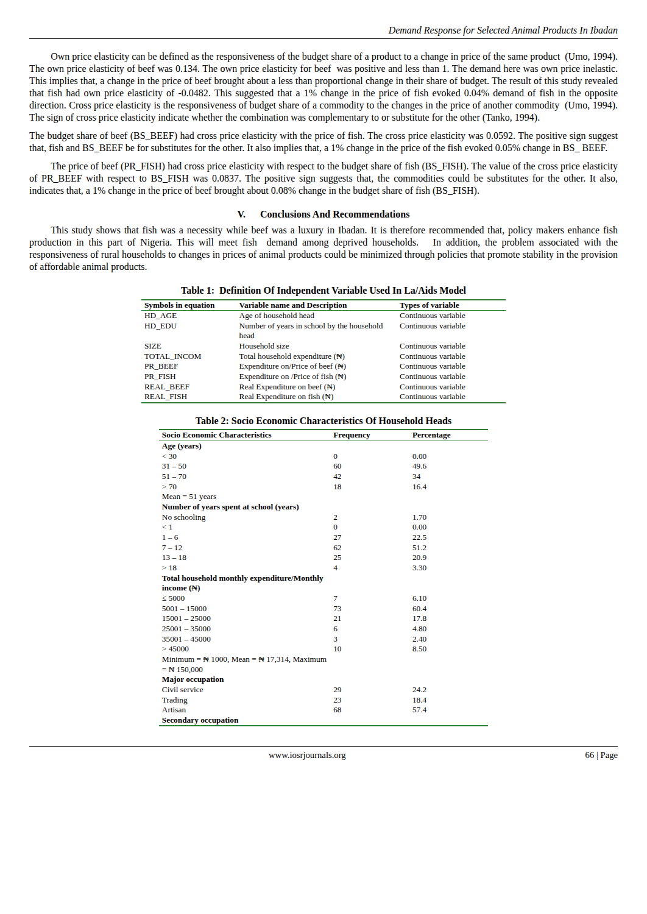Demand Response for Selected Animal Products In Ibadan
Own price elasticity can be defined as the responsiveness of the budget share of a product to a change in price of the same product (Umo, 1994). The own price elasticity of beef was 0.134. The own price elasticity for beef was positive and less than 1. The demand here was own price inelastic. This implies that, a change in the price of beef brought about a less than proportional change in their share of budget. The result of this study revealed that fish had own price elasticity of -0.0482. This suggested that a 1% change in the price of fish evoked 0.04% demand of fish in the opposite direction. Cross price elasticity is the responsiveness of budget share of a commodity to the changes in the price of another commodity (Umo, 1994). The sign of cross price elasticity indicate whether the combination was complementary to or substitute for the other (Tanko, 1994).
The budget share of beef (BS_BEEF) had cross price elasticity with the price of fish. The cross price elasticity was 0.0592. The positive sign suggest that, fish and BS_BEEF be for substitutes for the other. It also implies that, a 1% change in the price of the fish evoked 0.05% change in BS_ BEEF.
The price of beef (PR_FISH) had cross price elasticity with respect to the budget share of fish (BS_FISH). The value of the cross price elasticity of PR_BEEF with respect to BS_FISH was 0.0837. The positive sign suggests that, the commodities could be substitutes for the other. It also, indicates that, a 1% change in the price of beef brought about 0.08% change in the budget share of fish (BS_FISH).
V. Conclusions And Recommendations
This study shows that fish was a necessity while beef was a luxury in Ibadan. It is therefore recommended that, policy makers enhance fish production in this part of Nigeria. This will meet fish demand among deprived households. In addition, the problem associated with the responsiveness of rural households to changes in prices of animal products could be minimized through policies that promote stability in the provision of affordable animal products.
Table 1: Definition Of Independent Variable Used In La/Aids Model
| Symbols in equation | Variable name and Description | Types of variable |
| --- | --- | --- |
| HD_AGE | Age of household head | Continuous variable |
| HD_EDU | Number of years in school by the household head | Continuous variable |
| SIZE | Household size | Continuous variable |
| TOTAL_INCOM | Total household expenditure ( ₦ ) | Continuous variable |
| PR_BEEF | Expenditure on/Price of beef ( ₦ ) | Continuous variable |
| PR_FISH | Expenditure on /Price of fish ( ₦ ) | Continuous variable |
| REAL_BEEF | Real Expenditure on beef ( ₦ ) | Continuous variable |
| REAL_FISH | Real Expenditure on fish ( ₦ ) | Continuous variable |
Table 2: Socio Economic Characteristics Of Household Heads
| Socio Economic Characteristics | Frequency | Percentage |
| --- | --- | --- |
| Age (years) | | |
| < 30 | 0 | 0.00 |
| 31 – 50 | 60 | 49.6 |
| 51 – 70 | 42 | 34 |
| > 70 | 18 | 16.4 |
| Mean = 51 years | | |
| Number of years spent at school (years) | | |
| No schooling | 2 | 1.70 |
| < 1 | 0 | 0.00 |
| 1 – 6 | 27 | 22.5 |
| 7 – 12 | 62 | 51.2 |
| 13 – 18 | 25 | 20.9 |
| > 18 | 4 | 3.30 |
| Total household monthly expenditure/Monthly income ( ₦ ) | | |
| ≤ 5000 | 7 | 6.10 |
| 5001 – 15000 | 73 | 60.4 |
| 15001 – 25000 | 21 | 17.8 |
| 25001 – 35000 | 6 | 4.80 |
| 35001 – 45000 | 3 | 2.40 |
| > 45000 | 10 | 8.50 |
| Minimum = ₦ 1000, Mean = ₦ 17,314, Maximum = ₦ 150,000 | | |
| Major occupation | | |
| Civil service | 29 | 24.2 |
| Trading | 23 | 18.4 |
| Artisan | 68 | 57.4 |
| Secondary occupation | | |
www.iosrjournals.org
66 | Page